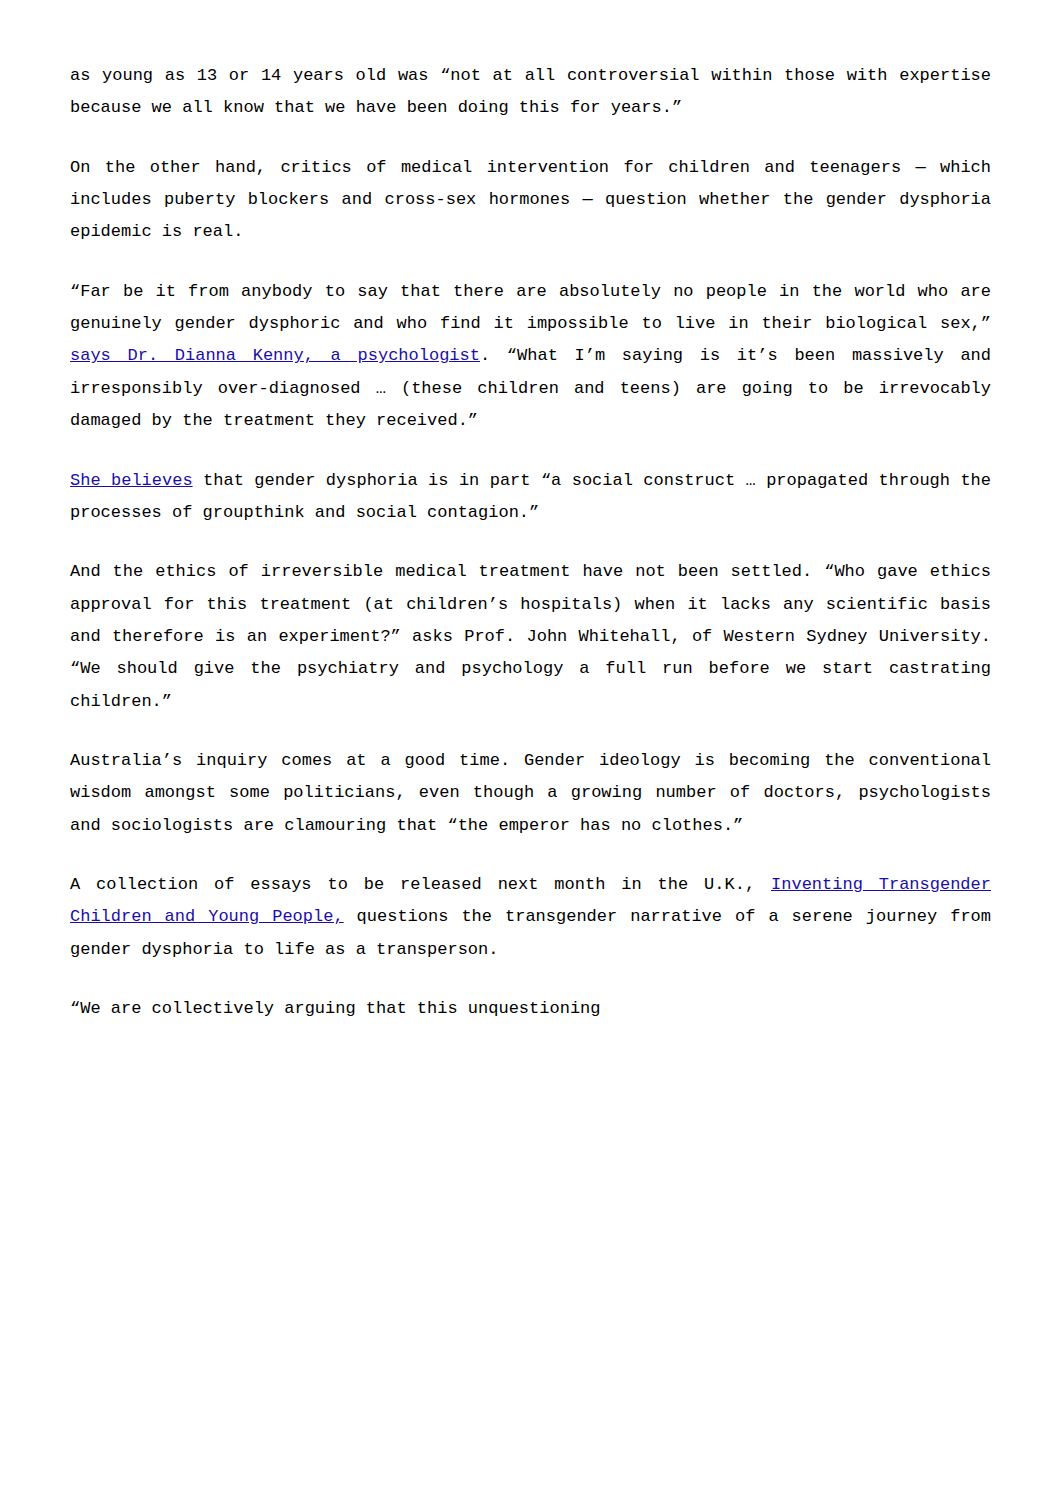as young as 13 or 14 years old was “not at all controversial within those with expertise because we all know that we have been doing this for years.”
On the other hand, critics of medical intervention for children and teenagers — which includes puberty blockers and cross-sex hormones — question whether the gender dysphoria epidemic is real.
“Far be it from anybody to say that there are absolutely no people in the world who are genuinely gender dysphoric and who find it impossible to live in their biological sex,” says Dr. Dianna Kenny, a psychologist. “What I’m saying is it’s been massively and irresponsibly over-diagnosed … (these children and teens) are going to be irrevocably damaged by the treatment they received.”
She believes that gender dysphoria is in part “a social construct … propagated through the processes of groupthink and social contagion.”
And the ethics of irreversible medical treatment have not been settled. “Who gave ethics approval for this treatment (at children’s hospitals) when it lacks any scientific basis and therefore is an experiment?” asks Prof. John Whitehall, of Western Sydney University. “We should give the psychiatry and psychology a full run before we start castrating children.”
Australia’s inquiry comes at a good time. Gender ideology is becoming the conventional wisdom amongst some politicians, even though a growing number of doctors, psychologists and sociologists are clamouring that “the emperor has no clothes.”
A collection of essays to be released next month in the U.K., Inventing Transgender Children and Young People, questions the transgender narrative of a serene journey from gender dysphoria to life as a transperson.
“We are collectively arguing that this unquestioning